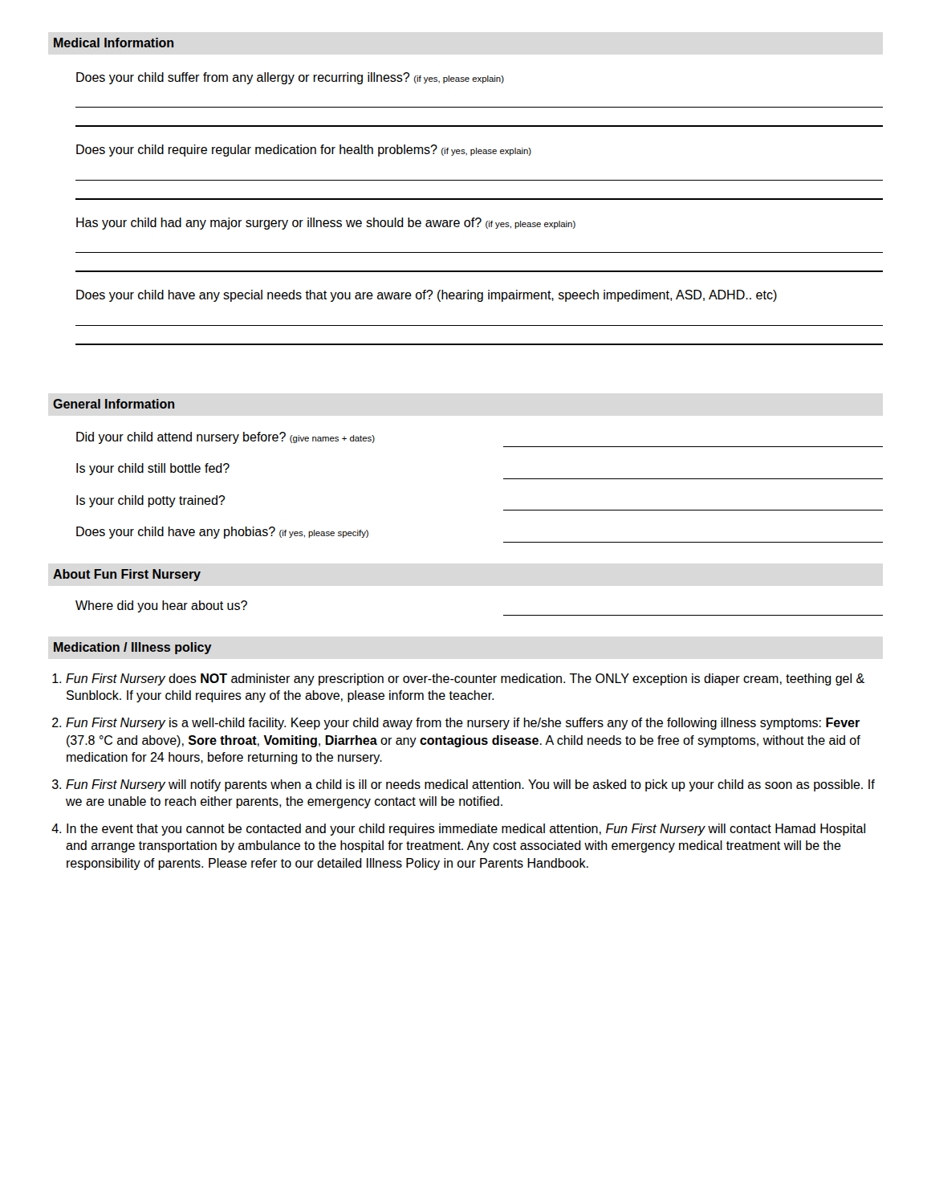Medical Information
Does your child suffer from any allergy or recurring illness? (if yes, please explain)
Does your child require regular medication for health problems? (if yes, please explain)
Has your child had any major surgery or illness we should be aware of? (if yes, please explain)
Does your child have any special needs that you are aware of? (hearing impairment, speech impediment, ASD, ADHD.. etc)
General Information
Did your child attend nursery before? (give names + dates)
Is your child still bottle fed?
Is your child potty trained?
Does your child have any phobias? (if yes, please specify)
About Fun First Nursery
Where did you hear about us?
Medication / Illness policy
Fun First Nursery does NOT administer any prescription or over-the-counter medication. The ONLY exception is diaper cream, teething gel & Sunblock. If your child requires any of the above, please inform the teacher.
Fun First Nursery is a well-child facility. Keep your child away from the nursery if he/she suffers any of the following illness symptoms: Fever (37.8 °C and above), Sore throat, Vomiting, Diarrhea or any contagious disease. A child needs to be free of symptoms, without the aid of medication for 24 hours, before returning to the nursery.
Fun First Nursery will notify parents when a child is ill or needs medical attention. You will be asked to pick up your child as soon as possible. If we are unable to reach either parents, the emergency contact will be notified.
In the event that you cannot be contacted and your child requires immediate medical attention, Fun First Nursery will contact Hamad Hospital and arrange transportation by ambulance to the hospital for treatment. Any cost associated with emergency medical treatment will be the responsibility of parents. Please refer to our detailed Illness Policy in our Parents Handbook.